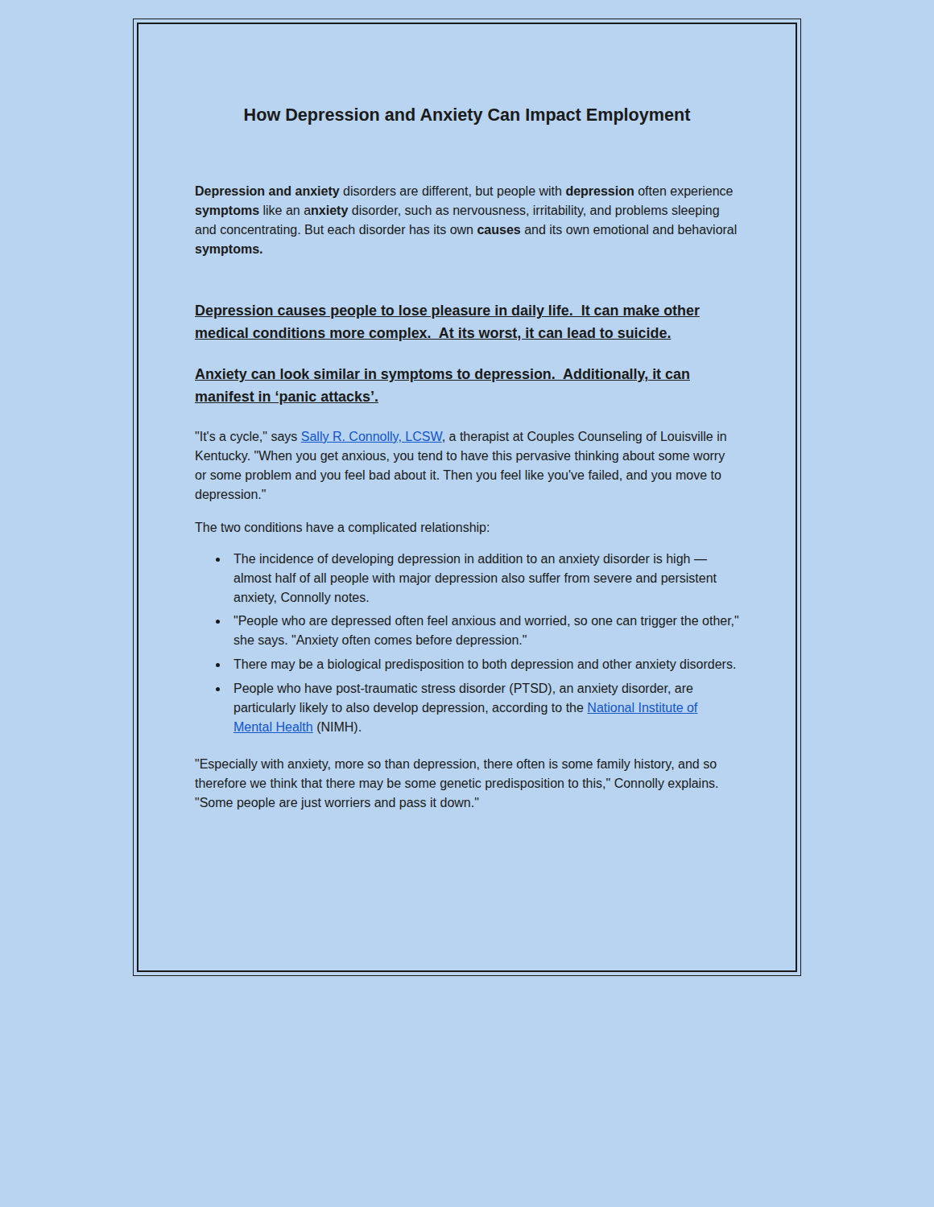How Depression and Anxiety Can Impact Employment
Depression and anxiety disorders are different, but people with depression often experience symptoms like an anxiety disorder, such as nervousness, irritability, and problems sleeping and concentrating. But each disorder has its own causes and its own emotional and behavioral symptoms.
Depression causes people to lose pleasure in daily life. It can make other medical conditions more complex. At its worst, it can lead to suicide.
Anxiety can look similar in symptoms to depression. Additionally, it can manifest in ‘panic attacks’.
"It's a cycle," says Sally R. Connolly, LCSW, a therapist at Couples Counseling of Louisville in Kentucky. "When you get anxious, you tend to have this pervasive thinking about some worry or some problem and you feel bad about it. Then you feel like you've failed, and you move to depression."
The two conditions have a complicated relationship:
The incidence of developing depression in addition to an anxiety disorder is high — almost half of all people with major depression also suffer from severe and persistent anxiety, Connolly notes.
"People who are depressed often feel anxious and worried, so one can trigger the other," she says. "Anxiety often comes before depression."
There may be a biological predisposition to both depression and other anxiety disorders.
People who have post-traumatic stress disorder (PTSD), an anxiety disorder, are particularly likely to also develop depression, according to the National Institute of Mental Health (NIMH).
"Especially with anxiety, more so than depression, there often is some family history, and so therefore we think that there may be some genetic predisposition to this," Connolly explains. "Some people are just worriers and pass it down."